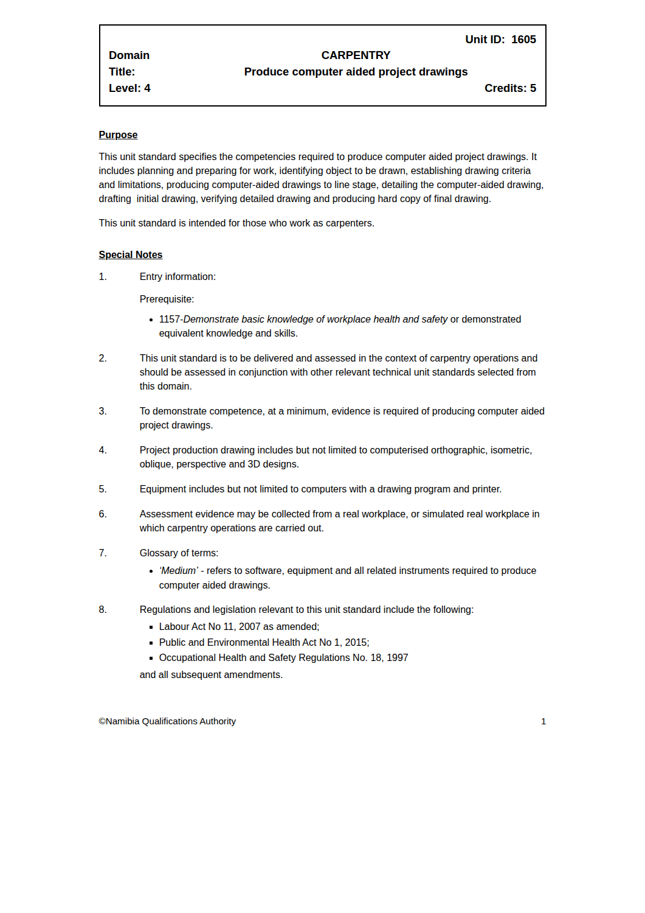| | Unit ID: 1605 |
| Domain | CARPENTRY |
| Title: | Produce computer aided project drawings |
| Level: 4 | Credits: 5 |
Purpose
This unit standard specifies the competencies required to produce computer aided project drawings. It includes planning and preparing for work, identifying object to be drawn, establishing drawing criteria and limitations, producing computer-aided drawings to line stage, detailing the computer-aided drawing, drafting initial drawing, verifying detailed drawing and producing hard copy of final drawing.
This unit standard is intended for those who work as carpenters.
Special Notes
Entry information:
Prerequisite:
1157-Demonstrate basic knowledge of workplace health and safety or demonstrated equivalent knowledge and skills.
This unit standard is to be delivered and assessed in the context of carpentry operations and should be assessed in conjunction with other relevant technical unit standards selected from this domain.
To demonstrate competence, at a minimum, evidence is required of producing computer aided project drawings.
Project production drawing includes but not limited to computerised orthographic, isometric, oblique, perspective and 3D designs.
Equipment includes but not limited to computers with a drawing program and printer.
Assessment evidence may be collected from a real workplace, or simulated real workplace in which carpentry operations are carried out.
Glossary of terms:
‘Medium’ - refers to software, equipment and all related instruments required to produce computer aided drawings.
Regulations and legislation relevant to this unit standard include the following:
Labour Act No 11, 2007 as amended;
Public and Environmental Health Act No 1, 2015;
Occupational Health and Safety Regulations No. 18, 1997
and all subsequent amendments.
©Namibia Qualifications Authority 1